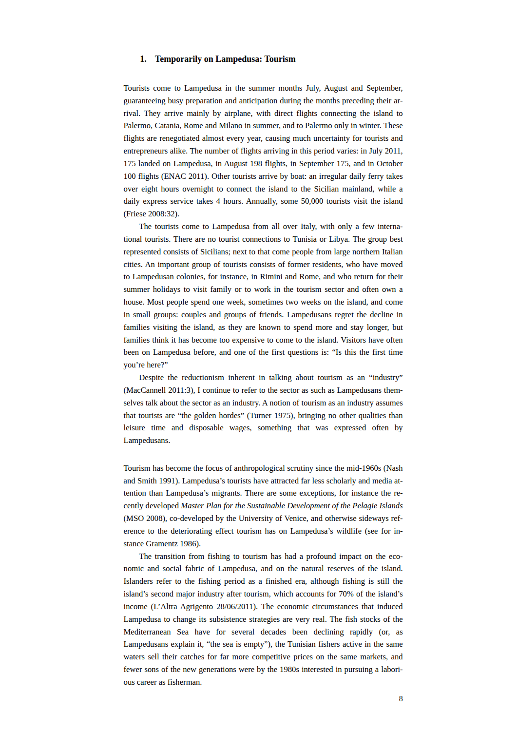1. Temporarily on Lampedusa: Tourism
Tourists come to Lampedusa in the summer months July, August and September, guaranteeing busy preparation and anticipation during the months preceding their arrival. They arrive mainly by airplane, with direct flights connecting the island to Palermo, Catania, Rome and Milano in summer, and to Palermo only in winter. These flights are renegotiated almost every year, causing much uncertainty for tourists and entrepreneurs alike. The number of flights arriving in this period varies: in July 2011, 175 landed on Lampedusa, in August 198 flights, in September 175, and in October 100 flights (ENAC 2011). Other tourists arrive by boat: an irregular daily ferry takes over eight hours overnight to connect the island to the Sicilian mainland, while a daily express service takes 4 hours. Annually, some 50,000 tourists visit the island (Friese 2008:32).
The tourists come to Lampedusa from all over Italy, with only a few international tourists. There are no tourist connections to Tunisia or Libya. The group best represented consists of Sicilians; next to that come people from large northern Italian cities. An important group of tourists consists of former residents, who have moved to Lampedusan colonies, for instance, in Rimini and Rome, and who return for their summer holidays to visit family or to work in the tourism sector and often own a house. Most people spend one week, sometimes two weeks on the island, and come in small groups: couples and groups of friends. Lampedusans regret the decline in families visiting the island, as they are known to spend more and stay longer, but families think it has become too expensive to come to the island. Visitors have often been on Lampedusa before, and one of the first questions is: “Is this the first time you’re here?”
Despite the reductionism inherent in talking about tourism as an “industry” (MacCannell 2011:3), I continue to refer to the sector as such as Lampedusans themselves talk about the sector as an industry. A notion of tourism as an industry assumes that tourists are “the golden hordes” (Turner 1975), bringing no other qualities than leisure time and disposable wages, something that was expressed often by Lampedusans.
Tourism has become the focus of anthropological scrutiny since the mid-1960s (Nash and Smith 1991). Lampedusa’s tourists have attracted far less scholarly and media attention than Lampedusa’s migrants. There are some exceptions, for instance the recently developed Master Plan for the Sustainable Development of the Pelagie Islands (MSO 2008), co-developed by the University of Venice, and otherwise sideways reference to the deteriorating effect tourism has on Lampedusa’s wildlife (see for instance Gramentz 1986).
The transition from fishing to tourism has had a profound impact on the economic and social fabric of Lampedusa, and on the natural reserves of the island. Islanders refer to the fishing period as a finished era, although fishing is still the island’s second major industry after tourism, which accounts for 70% of the island’s income (L’Altra Agrigento 28/06/2011). The economic circumstances that induced Lampedusa to change its subsistence strategies are very real. The fish stocks of the Mediterranean Sea have for several decades been declining rapidly (or, as Lampedusans explain it, “the sea is empty”), the Tunisian fishers active in the same waters sell their catches for far more competitive prices on the same markets, and fewer sons of the new generations were by the 1980s interested in pursuing a laborious career as fisherman.
8